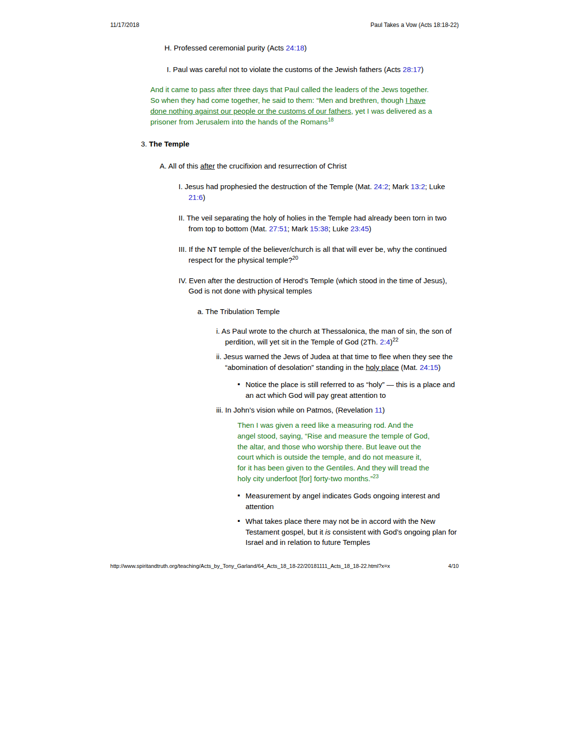11/17/2018
Paul Takes a Vow (Acts 18:18-22)
H. Professed ceremonial purity (Acts 24:18)
I. Paul was careful not to violate the customs of the Jewish fathers (Acts 28:17)
And it came to pass after three days that Paul called the leaders of the Jews together. So when they had come together, he said to them: “Men and brethren, though I have done nothing against our people or the customs of our fathers, yet I was delivered as a prisoner from Jerusalem into the hands of the Romans18
3. The Temple
A. All of this after the crucifixion and resurrection of Christ
I. Jesus had prophesied the destruction of the Temple (Mat. 24:2; Mark 13:2; Luke 21:6)
II. The veil separating the holy of holies in the Temple had already been torn in two from top to bottom (Mat. 27:51; Mark 15:38; Luke 23:45)
III. If the NT temple of the believer/church is all that will ever be, why the continued respect for the physical temple?20
IV. Even after the destruction of Herod’s Temple (which stood in the time of Jesus), God is not done with physical temples
a. The Tribulation Temple
i. As Paul wrote to the church at Thessalonica, the man of sin, the son of perdition, will yet sit in the Temple of God (2Th. 2:4)22
ii. Jesus warned the Jews of Judea at that time to flee when they see the “abomination of desolation” standing in the holy place (Mat. 24:15)
Notice the place is still referred to as “holy” — this is a place and an act which God will pay great attention to
iii. In John’s vision while on Patmos, (Revelation 11)
Then I was given a reed like a measuring rod. And the angel stood, saying, “Rise and measure the temple of God, the altar, and those who worship there. But leave out the court which is outside the temple, and do not measure it, for it has been given to the Gentiles. And they will tread the holy city underfoot [for] forty-two months.”23
Measurement by angel indicates Gods ongoing interest and attention
What takes place there may not be in accord with the New Testament gospel, but it is consistent with God’s ongoing plan for Israel and in relation to future Temples
http://www.spiritandtruth.org/teaching/Acts_by_Tony_Garland/64_Acts_18_18-22/20181111_Acts_18_18-22.html?x=x
4/10